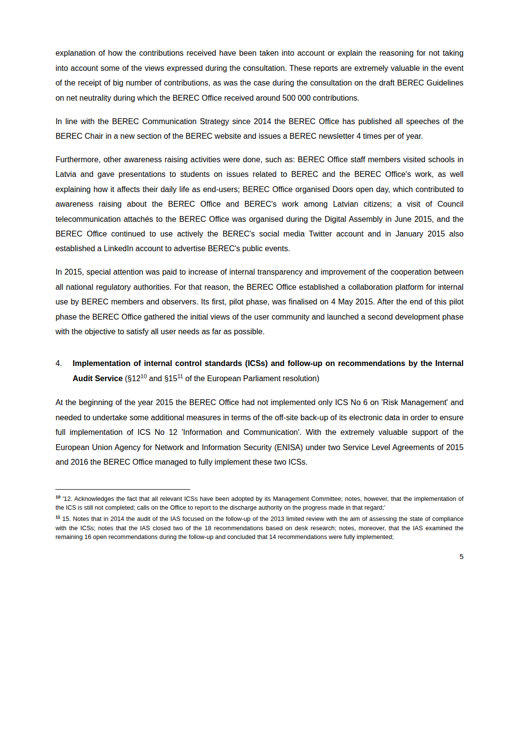explanation of how the contributions received have been taken into account or explain the reasoning for not taking into account some of the views expressed during the consultation. These reports are extremely valuable in the event of the receipt of big number of contributions, as was the case during the consultation on the draft BEREC Guidelines on net neutrality during which the BEREC Office received around 500 000 contributions.
In line with the BEREC Communication Strategy since 2014 the BEREC Office has published all speeches of the BEREC Chair in a new section of the BEREC website and issues a BEREC newsletter 4 times per of year.
Furthermore, other awareness raising activities were done, such as: BEREC Office staff members visited schools in Latvia and gave presentations to students on issues related to BEREC and the BEREC Office's work, as well explaining how it affects their daily life as end-users; BEREC Office organised Doors open day, which contributed to awareness raising about the BEREC Office and BEREC's work among Latvian citizens; a visit of Council telecommunication attachés to the BEREC Office was organised during the Digital Assembly in June 2015, and the BEREC Office continued to use actively the BEREC's social media Twitter account and in January 2015 also established a LinkedIn account to advertise BEREC's public events.
In 2015, special attention was paid to increase of internal transparency and improvement of the cooperation between all national regulatory authorities. For that reason, the BEREC Office established a collaboration platform for internal use by BEREC members and observers. Its first, pilot phase, was finalised on 4 May 2015. After the end of this pilot phase the BEREC Office gathered the initial views of the user community and launched a second development phase with the objective to satisfy all user needs as far as possible.
4.
Implementation of internal control standards (ICSs) and follow-up on recommendations by the Internal Audit Service (§1210 and §1511 of the European Parliament resolution)
At the beginning of the year 2015 the BEREC Office had not implemented only ICS No 6 on 'Risk Management' and needed to undertake some additional measures in terms of the off-site back-up of its electronic data in order to ensure full implementation of ICS No 12 'Information and Communication'. With the extremely valuable support of the European Union Agency for Network and Information Security (ENISA) under two Service Level Agreements of 2015 and 2016 the BEREC Office managed to fully implement these two ICSs.
10 '12. Acknowledges the fact that all relevant ICSs have been adopted by its Management Committee; notes, however, that the implementation of the ICS is still not completed; calls on the Office to report to the discharge authority on the progress made in that regard;'
11 15. Notes that in 2014 the audit of the IAS focused on the follow-up of the 2013 limited review with the aim of assessing the state of compliance with the ICSs; notes that the IAS closed two of the 18 recommendations based on desk research; notes, moreover, that the IAS examined the remaining 16 open recommendations during the follow-up and concluded that 14 recommendations were fully implemented;
5